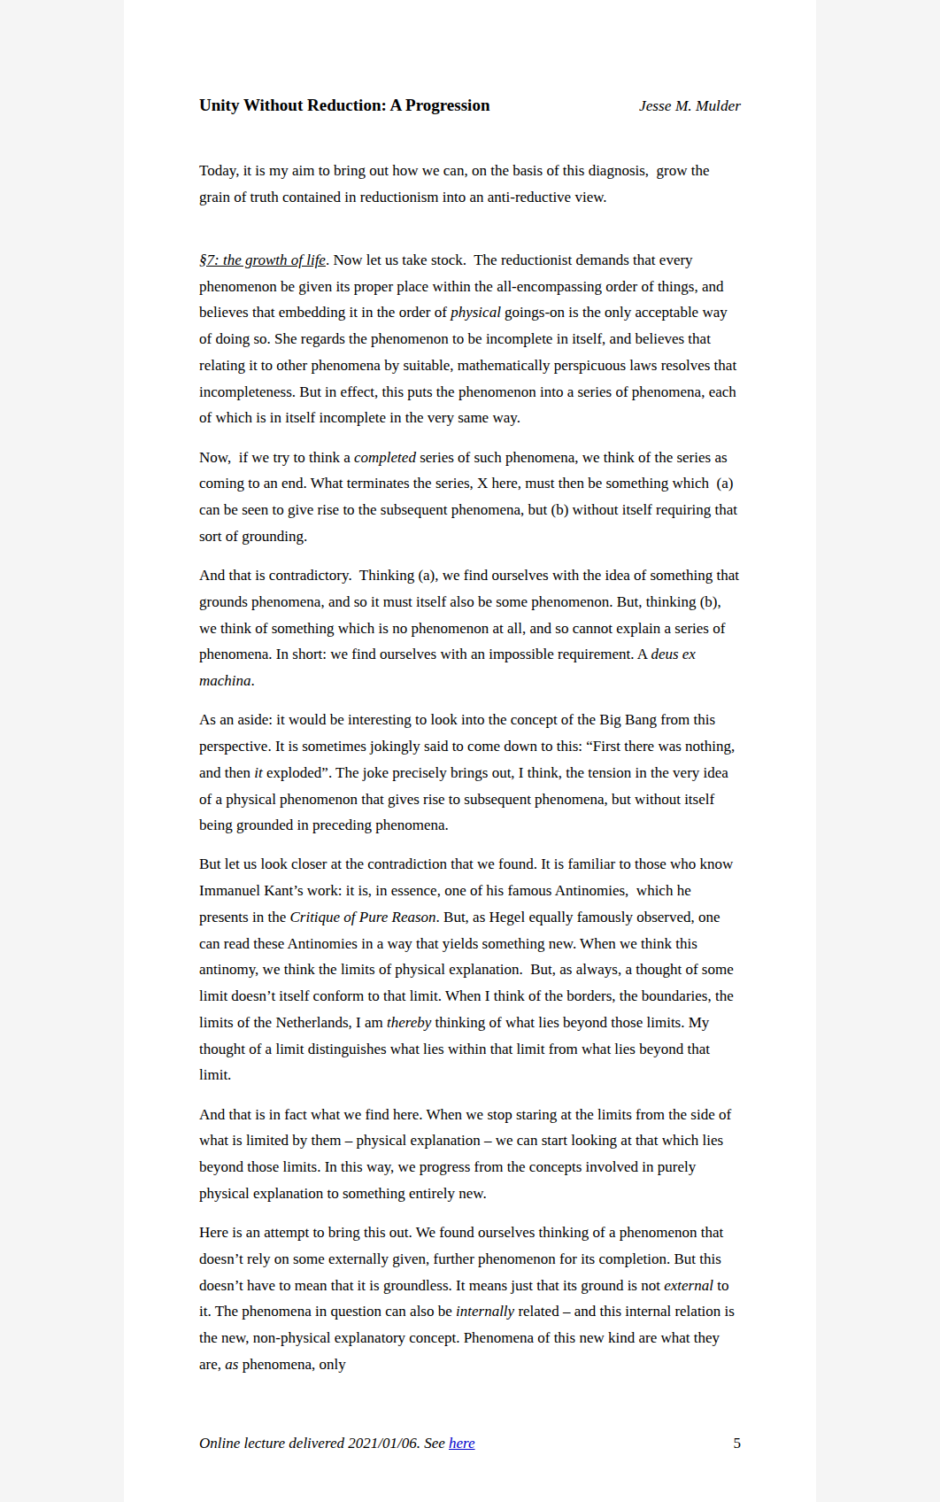Unity Without Reduction: A Progression
Jesse M. Mulder
Today, it is my aim to bring out how we can, on the basis of this diagnosis, grow the grain of truth contained in reductionism into an anti-reductive view.
§7: the growth of life. Now let us take stock. The reductionist demands that every phenomenon be given its proper place within the all-encompassing order of things, and believes that embedding it in the order of physical goings-on is the only acceptable way of doing so. She regards the phenomenon to be incomplete in itself, and believes that relating it to other phenomena by suitable, mathematically perspicuous laws resolves that incompleteness. But in effect, this puts the phenomenon into a series of phenomena, each of which is in itself incomplete in the very same way.
Now, if we try to think a completed series of such phenomena, we think of the series as coming to an end. What terminates the series, X here, must then be something which (a) can be seen to give rise to the subsequent phenomena, but (b) without itself requiring that sort of grounding.
And that is contradictory. Thinking (a), we find ourselves with the idea of something that grounds phenomena, and so it must itself also be some phenomenon. But, thinking (b), we think of something which is no phenomenon at all, and so cannot explain a series of phenomena. In short: we find ourselves with an impossible requirement. A deus ex machina.
As an aside: it would be interesting to look into the concept of the Big Bang from this perspective. It is sometimes jokingly said to come down to this: “First there was nothing, and then it exploded”. The joke precisely brings out, I think, the tension in the very idea of a physical phenomenon that gives rise to subsequent phenomena, but without itself being grounded in preceding phenomena.
But let us look closer at the contradiction that we found. It is familiar to those who know Immanuel Kant’s work: it is, in essence, one of his famous Antinomies, which he presents in the Critique of Pure Reason. But, as Hegel equally famously observed, one can read these Antinomies in a way that yields something new. When we think this antinomy, we think the limits of physical explanation. But, as always, a thought of some limit doesn’t itself conform to that limit. When I think of the borders, the boundaries, the limits of the Netherlands, I am thereby thinking of what lies beyond those limits. My thought of a limit distinguishes what lies within that limit from what lies beyond that limit.
And that is in fact what we find here. When we stop staring at the limits from the side of what is limited by them – physical explanation – we can start looking at that which lies beyond those limits. In this way, we progress from the concepts involved in purely physical explanation to something entirely new.
Here is an attempt to bring this out. We found ourselves thinking of a phenomenon that doesn’t rely on some externally given, further phenomenon for its completion. But this doesn’t have to mean that it is groundless. It means just that its ground is not external to it. The phenomena in question can also be internally related – and this internal relation is the new, non-physical explanatory concept. Phenomena of this new kind are what they are, as phenomena, only
Online lecture delivered 2021/01/06. See here
5